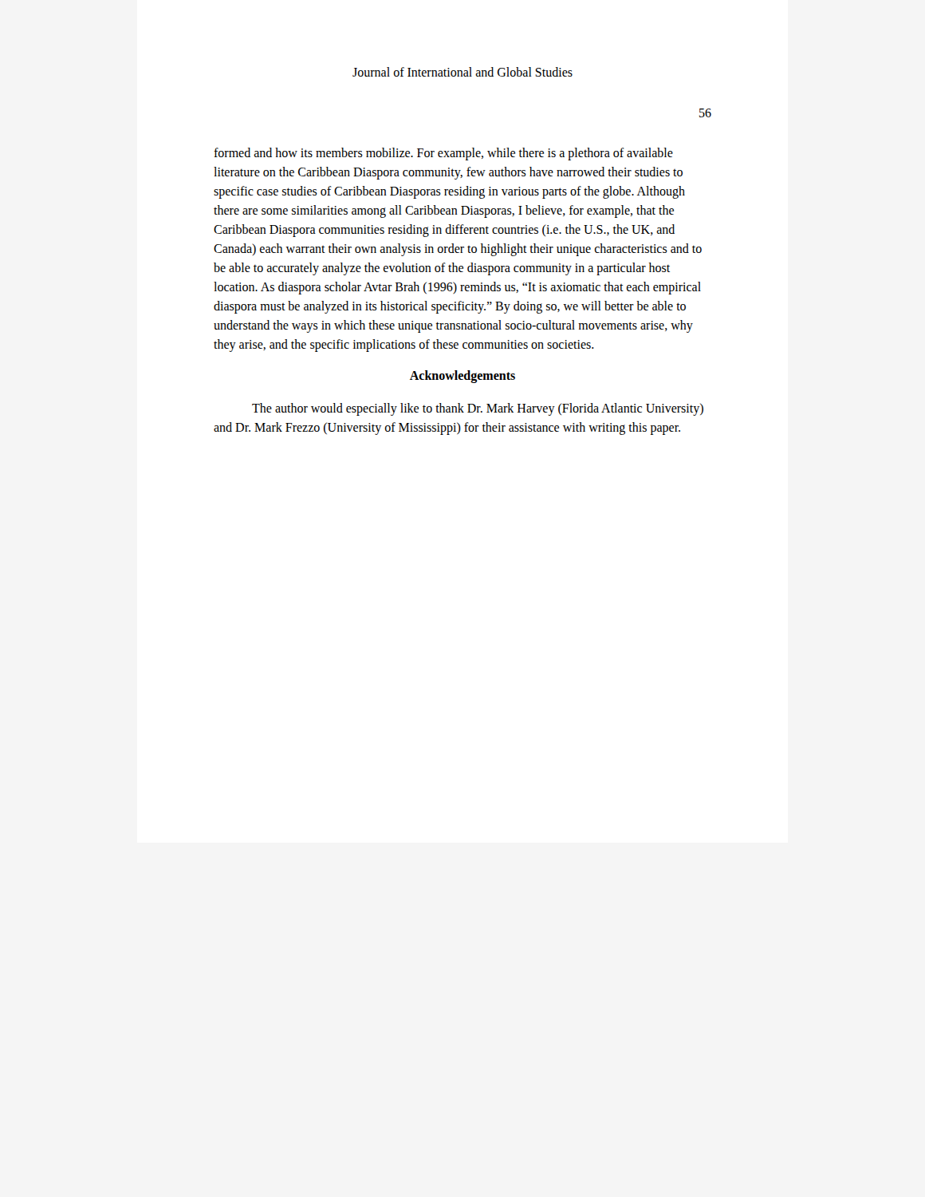Journal of International and Global Studies
56
formed and how its members mobilize. For example, while there is a plethora of available literature on the Caribbean Diaspora community, few authors have narrowed their studies to specific case studies of Caribbean Diasporas residing in various parts of the globe. Although there are some similarities among all Caribbean Diasporas, I believe, for example, that the Caribbean Diaspora communities residing in different countries (i.e. the U.S., the UK, and Canada) each warrant their own analysis in order to highlight their unique characteristics and to be able to accurately analyze the evolution of the diaspora community in a particular host location. As diaspora scholar Avtar Brah (1996) reminds us, “It is axiomatic that each empirical diaspora must be analyzed in its historical specificity.” By doing so, we will better be able to understand the ways in which these unique transnational socio-cultural movements arise, why they arise, and the specific implications of these communities on societies.
Acknowledgements
The author would especially like to thank Dr. Mark Harvey (Florida Atlantic University) and Dr. Mark Frezzo (University of Mississippi) for their assistance with writing this paper.